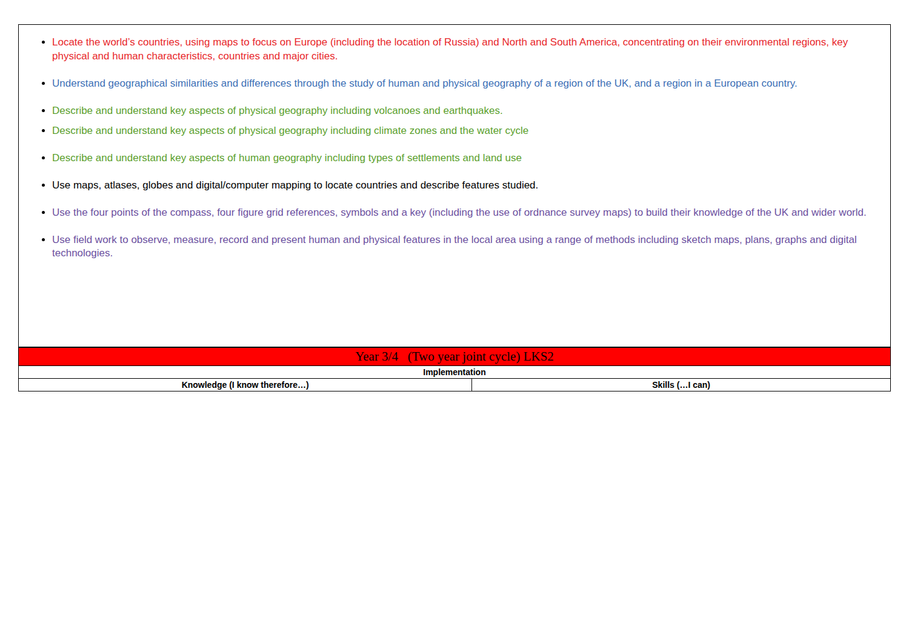Locate the world’s countries, using maps to focus on Europe (including the location of Russia) and North and South America, concentrating on their environmental regions, key physical and human characteristics, countries and major cities.
Understand geographical similarities and differences through the study of human and physical geography of a region of the UK, and a region in a European country.
Describe and understand key aspects of physical geography including volcanoes and earthquakes.
Describe and understand key aspects of physical geography including climate zones and the water cycle
Describe and understand key aspects of human geography including types of settlements and land use
Use maps, atlases, globes and digital/computer mapping to locate countries and describe features studied.
Use the four points of the compass, four figure grid references, symbols and a key (including the use of ordnance survey maps) to build their knowledge of the UK and wider world.
Use field work to observe, measure, record and present human and physical features in the local area using a range of methods including sketch maps, plans, graphs and digital technologies.
| Year 3/4 (Two year joint cycle) LKS2 |
| Implementation |
| Knowledge (I know therefore…) | Skills (…I can) |